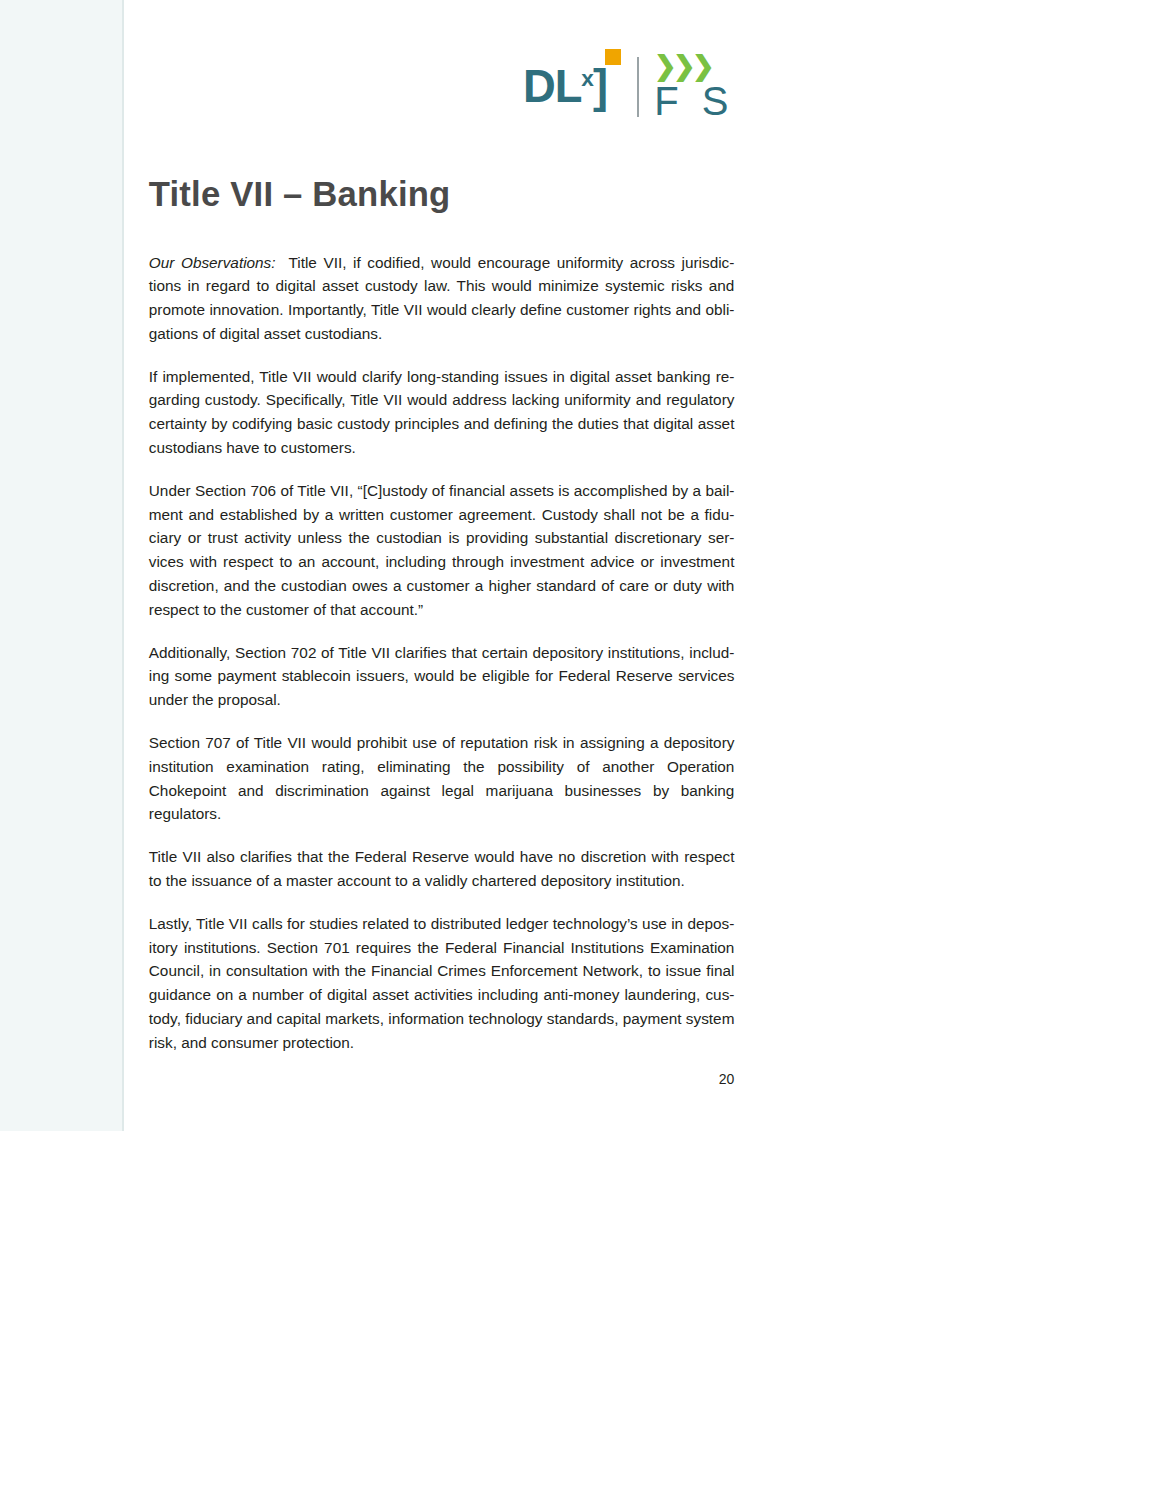DLx]
❯❯❯
F S
Title VII – Banking
Our Observations: Title VII, if codified, would encourage uniformity across jurisdictions in regard to digital asset custody law. This would minimize systemic risks and promote innovation. Importantly, Title VII would clearly define customer rights and obligations of digital asset custodians.
If implemented, Title VII would clarify long-standing issues in digital asset banking regarding custody. Specifically, Title VII would address lacking uniformity and regulatory certainty by codifying basic custody principles and defining the duties that digital asset custodians have to customers.
Under Section 706 of Title VII, “[C]ustody of financial assets is accomplished by a bailment and established by a written customer agreement. Custody shall not be a fiduciary or trust activity unless the custodian is providing substantial discretionary services with respect to an account, including through investment advice or investment discretion, and the custodian owes a customer a higher standard of care or duty with respect to the customer of that account.”
Additionally, Section 702 of Title VII clarifies that certain depository institutions, including some payment stablecoin issuers, would be eligible for Federal Reserve services under the proposal.
Section 707 of Title VII would prohibit use of reputation risk in assigning a depository institution examination rating, eliminating the possibility of another Operation Chokepoint and discrimination against legal marijuana businesses by banking regulators.
Title VII also clarifies that the Federal Reserve would have no discretion with respect to the issuance of a master account to a validly chartered depository institution.
Lastly, Title VII calls for studies related to distributed ledger technology’s use in depository institutions. Section 701 requires the Federal Financial Institutions Examination Council, in consultation with the Financial Crimes Enforcement Network, to issue final guidance on a number of digital asset activities including anti-money laundering, custody, fiduciary and capital markets, information technology standards, payment system risk, and consumer protection.
20